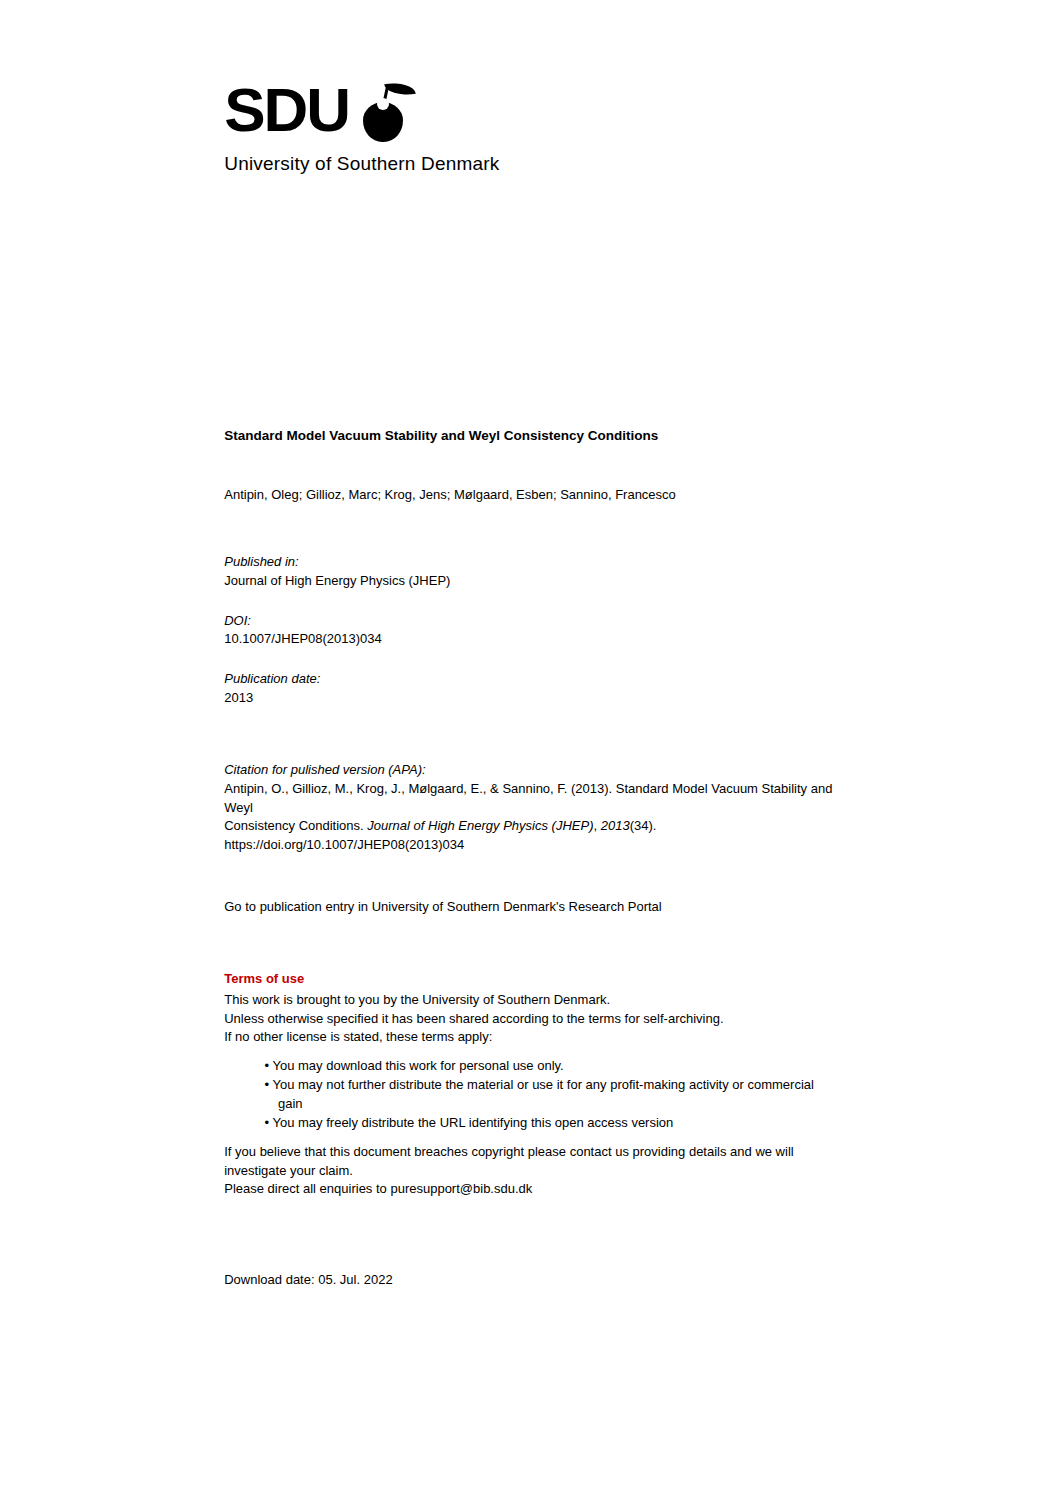SDU
University of Southern Denmark
Standard Model Vacuum Stability and Weyl Consistency Conditions
Antipin, Oleg; Gillioz, Marc; Krog, Jens; Mølgaard, Esben; Sannino, Francesco
Published in:
Journal of High Energy Physics (JHEP)
DOI:
10.1007/JHEP08(2013)034
Publication date:
2013
Citation for pulished version (APA):
Antipin, O., Gillioz, M., Krog, J., Mølgaard, E., & Sannino, F. (2013). Standard Model Vacuum Stability and Weyl
Consistency Conditions. Journal of High Energy Physics (JHEP), 2013(34).
https://doi.org/10.1007/JHEP08(2013)034
Go to publication entry in University of Southern Denmark's Research Portal
Terms of use
This work is brought to you by the University of Southern Denmark.
Unless otherwise specified it has been shared according to the terms for self-archiving.
If no other license is stated, these terms apply:
You may download this work for personal use only.
You may not further distribute the material or use it for any profit-making activity or commercial gain
You may freely distribute the URL identifying this open access version
If you believe that this document breaches copyright please contact us providing details and we will investigate your claim.
Please direct all enquiries to puresupport@bib.sdu.dk
Download date: 05. Jul. 2022